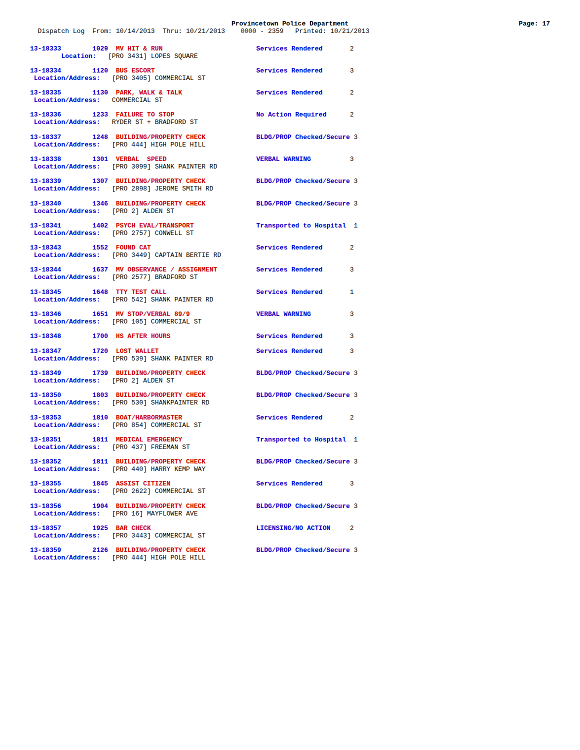Provincetown Police DepartmentPage: 17
Dispatch Log From: 10/14/2013 Thru: 10/21/2013 0000 - 2359 Printed: 10/21/2013
13-18333 1029 MV HIT & RUN Services Rendered 2 Location: [PRO 3431] LOPES SQUARE
13-18334 1120 BUS ESCORT Services Rendered 3 Location/Address: [PRO 3405] COMMERCIAL ST
13-18335 1130 PARK, WALK & TALK Services Rendered 2 Location/Address: COMMERCIAL ST
13-18336 1233 FAILURE TO STOP No Action Required 2 Location/Address: RYDER ST + BRADFORD ST
13-18337 1248 BUILDING/PROPERTY CHECK BLDG/PROP Checked/Secure 3 Location/Address: [PRO 444] HIGH POLE HILL
13-18338 1301 VERBAL SPEED VERBAL WARNING 3 Location/Address: [PRO 3099] SHANK PAINTER RD
13-18339 1307 BUILDING/PROPERTY CHECK BLDG/PROP Checked/Secure 3 Location/Address: [PRO 2898] JEROME SMITH RD
13-18340 1346 BUILDING/PROPERTY CHECK BLDG/PROP Checked/Secure 3 Location/Address: [PRO 2] ALDEN ST
13-18341 1402 PSYCH EVAL/TRANSPORT Transported to Hospital 1 Location/Address: [PRO 2757] CONWELL ST
13-18343 1552 FOUND CAT Services Rendered 2 Location/Address: [PRO 3449] CAPTAIN BERTIE RD
13-18344 1637 MV OBSERVANCE / ASSIGNMENT Services Rendered 3 Location/Address: [PRO 2577] BRADFORD ST
13-18345 1648 TTY TEST CALL Services Rendered 1 Location/Address: [PRO 542] SHANK PAINTER RD
13-18346 1651 MV STOP/VERBAL 89/9 VERBAL WARNING 3 Location/Address: [PRO 105] COMMERCIAL ST
13-18348 1700 HS AFTER HOURS Services Rendered 3
13-18347 1720 LOST WALLET Services Rendered 3 Location/Address: [PRO 539] SHANK PAINTER RD
13-18349 1739 BUILDING/PROPERTY CHECK BLDG/PROP Checked/Secure 3 Location/Address: [PRO 2] ALDEN ST
13-18350 1803 BUILDING/PROPERTY CHECK BLDG/PROP Checked/Secure 3 Location/Address: [PRO 530] SHANKPAINTER RD
13-18353 1810 BOAT/HARBORMASTER Services Rendered 2 Location/Address: [PRO 854] COMMERCIAL ST
13-18351 1811 MEDICAL EMERGENCY Transported to Hospital 1 Location/Address: [PRO 437] FREEMAN ST
13-18352 1811 BUILDING/PROPERTY CHECK BLDG/PROP Checked/Secure 3 Location/Address: [PRO 440] HARRY KEMP WAY
13-18355 1845 ASSIST CITIZEN Services Rendered 3 Location/Address: [PRO 2622] COMMERCIAL ST
13-18356 1904 BUILDING/PROPERTY CHECK BLDG/PROP Checked/Secure 3 Location/Address: [PRO 16] MAYFLOWER AVE
13-18357 1925 BAR CHECK LICENSING/NO ACTION 2 Location/Address: [PRO 3443] COMMERCIAL ST
13-18359 2126 BUILDING/PROPERTY CHECK BLDG/PROP Checked/Secure 3 Location/Address: [PRO 444] HIGH POLE HILL